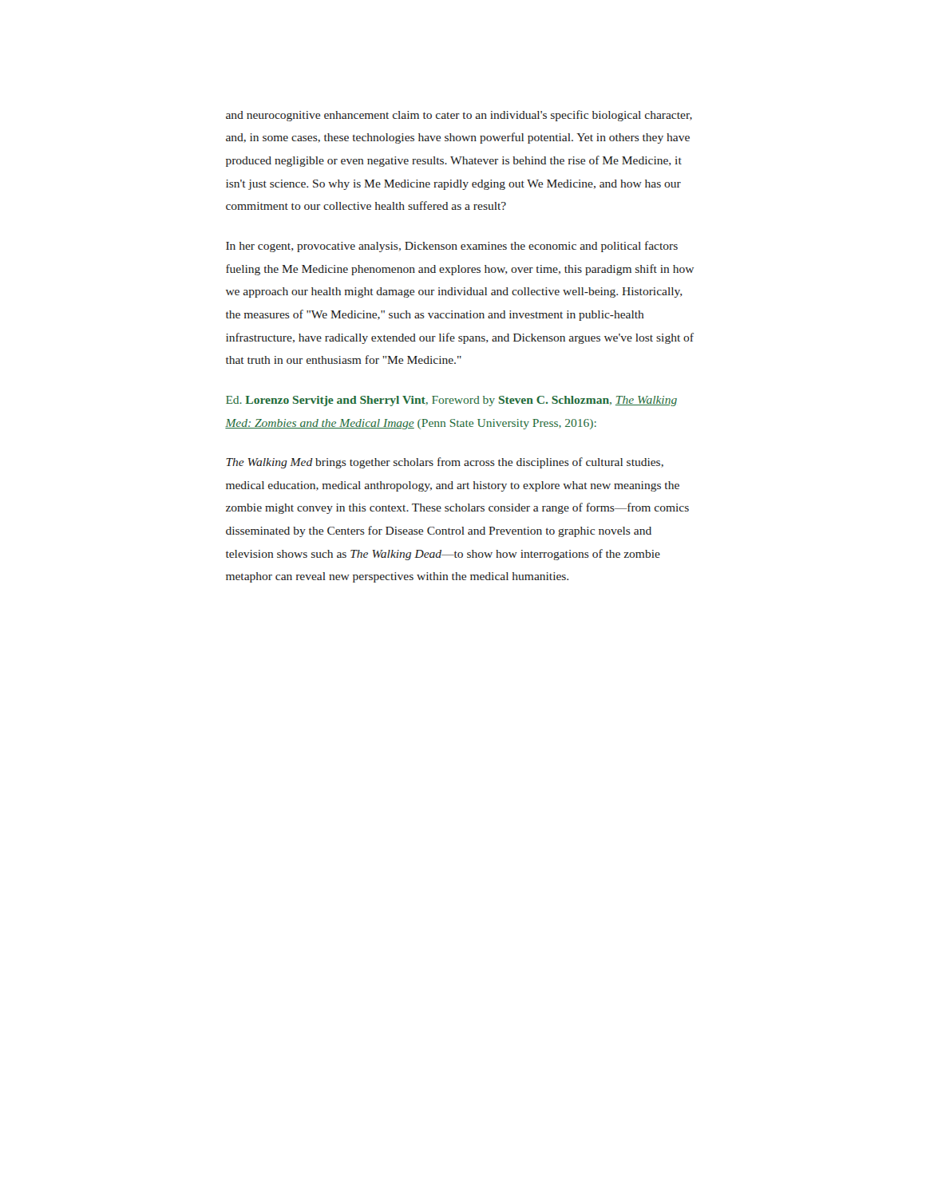and neurocognitive enhancement claim to cater to an individual's specific biological character, and, in some cases, these technologies have shown powerful potential. Yet in others they have produced negligible or even negative results. Whatever is behind the rise of Me Medicine, it isn't just science. So why is Me Medicine rapidly edging out We Medicine, and how has our commitment to our collective health suffered as a result?
In her cogent, provocative analysis, Dickenson examines the economic and political factors fueling the Me Medicine phenomenon and explores how, over time, this paradigm shift in how we approach our health might damage our individual and collective well-being. Historically, the measures of "We Medicine," such as vaccination and investment in public-health infrastructure, have radically extended our life spans, and Dickenson argues we've lost sight of that truth in our enthusiasm for "Me Medicine."
Ed. Lorenzo Servitje and Sherryl Vint, Foreword by Steven C. Schlozman, The Walking Med: Zombies and the Medical Image (Penn State University Press, 2016):
The Walking Med brings together scholars from across the disciplines of cultural studies, medical education, medical anthropology, and art history to explore what new meanings the zombie might convey in this context. These scholars consider a range of forms—from comics disseminated by the Centers for Disease Control and Prevention to graphic novels and television shows such as The Walking Dead—to show how interrogations of the zombie metaphor can reveal new perspectives within the medical humanities.